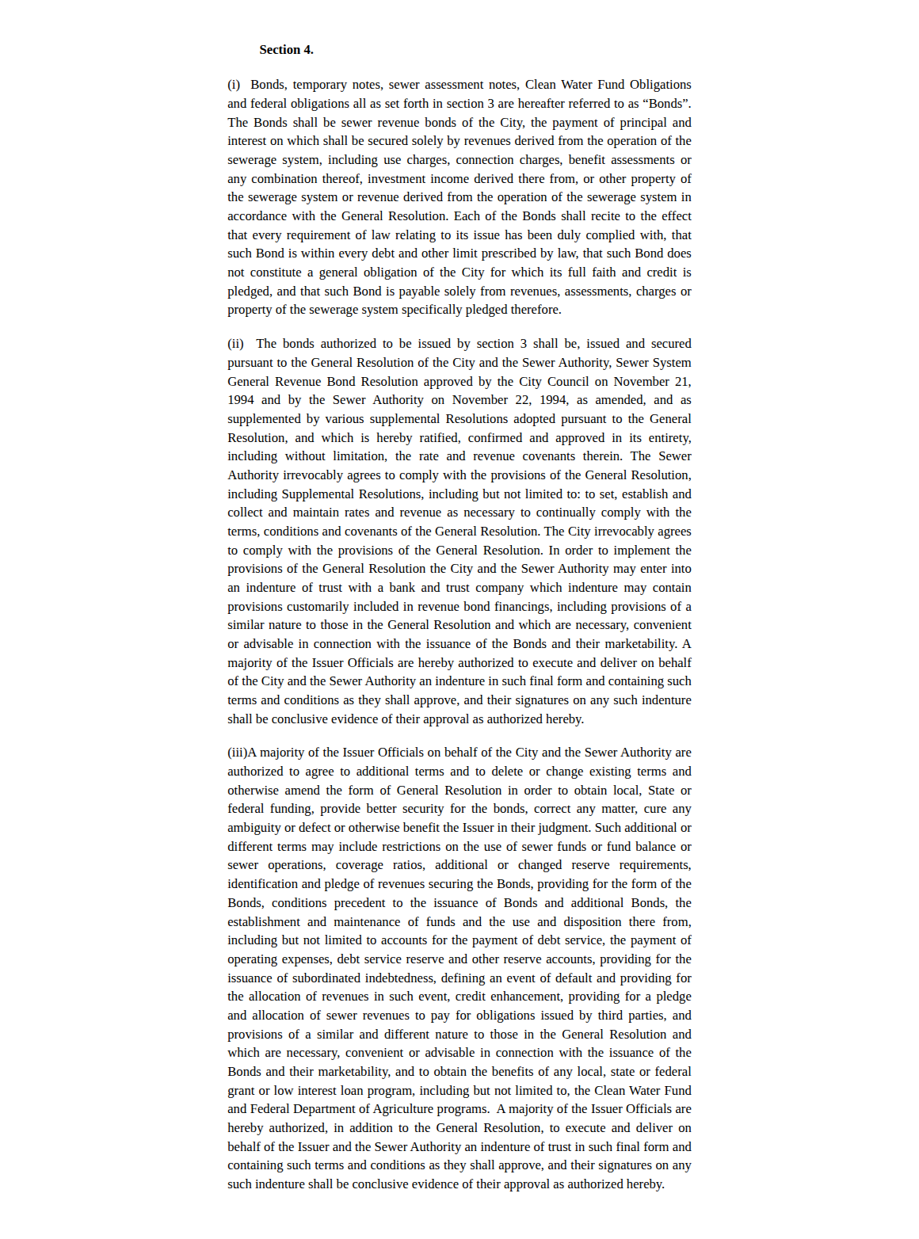Section 4.
(i) Bonds, temporary notes, sewer assessment notes, Clean Water Fund Obligations and federal obligations all as set forth in section 3 are hereafter referred to as “Bonds”. The Bonds shall be sewer revenue bonds of the City, the payment of principal and interest on which shall be secured solely by revenues derived from the operation of the sewerage system, including use charges, connection charges, benefit assessments or any combination thereof, investment income derived there from, or other property of the sewerage system or revenue derived from the operation of the sewerage system in accordance with the General Resolution. Each of the Bonds shall recite to the effect that every requirement of law relating to its issue has been duly complied with, that such Bond is within every debt and other limit prescribed by law, that such Bond does not constitute a general obligation of the City for which its full faith and credit is pledged, and that such Bond is payable solely from revenues, assessments, charges or property of the sewerage system specifically pledged therefore.
(ii) The bonds authorized to be issued by section 3 shall be, issued and secured pursuant to the General Resolution of the City and the Sewer Authority, Sewer System General Revenue Bond Resolution approved by the City Council on November 21, 1994 and by the Sewer Authority on November 22, 1994, as amended, and as supplemented by various supplemental Resolutions adopted pursuant to the General Resolution, and which is hereby ratified, confirmed and approved in its entirety, including without limitation, the rate and revenue covenants therein. The Sewer Authority irrevocably agrees to comply with the provisions of the General Resolution, including Supplemental Resolutions, including but not limited to: to set, establish and collect and maintain rates and revenue as necessary to continually comply with the terms, conditions and covenants of the General Resolution. The City irrevocably agrees to comply with the provisions of the General Resolution. In order to implement the provisions of the General Resolution the City and the Sewer Authority may enter into an indenture of trust with a bank and trust company which indenture may contain provisions customarily included in revenue bond financings, including provisions of a similar nature to those in the General Resolution and which are necessary, convenient or advisable in connection with the issuance of the Bonds and their marketability. A majority of the Issuer Officials are hereby authorized to execute and deliver on behalf of the City and the Sewer Authority an indenture in such final form and containing such terms and conditions as they shall approve, and their signatures on any such indenture shall be conclusive evidence of their approval as authorized hereby.
(iii) A majority of the Issuer Officials on behalf of the City and the Sewer Authority are authorized to agree to additional terms and to delete or change existing terms and otherwise amend the form of General Resolution in order to obtain local, State or federal funding, provide better security for the bonds, correct any matter, cure any ambiguity or defect or otherwise benefit the Issuer in their judgment. Such additional or different terms may include restrictions on the use of sewer funds or fund balance or sewer operations, coverage ratios, additional or changed reserve requirements, identification and pledge of revenues securing the Bonds, providing for the form of the Bonds, conditions precedent to the issuance of Bonds and additional Bonds, the establishment and maintenance of funds and the use and disposition there from, including but not limited to accounts for the payment of debt service, the payment of operating expenses, debt service reserve and other reserve accounts, providing for the issuance of subordinated indebtedness, defining an event of default and providing for the allocation of revenues in such event, credit enhancement, providing for a pledge and allocation of sewer revenues to pay for obligations issued by third parties, and provisions of a similar and different nature to those in the General Resolution and which are necessary, convenient or advisable in connection with the issuance of the Bonds and their marketability, and to obtain the benefits of any local, state or federal grant or low interest loan program, including but not limited to, the Clean Water Fund and Federal Department of Agriculture programs. A majority of the Issuer Officials are hereby authorized, in addition to the General Resolution, to execute and deliver on behalf of the Issuer and the Sewer Authority an indenture of trust in such final form and containing such terms and conditions as they shall approve, and their signatures on any such indenture shall be conclusive evidence of their approval as authorized hereby.